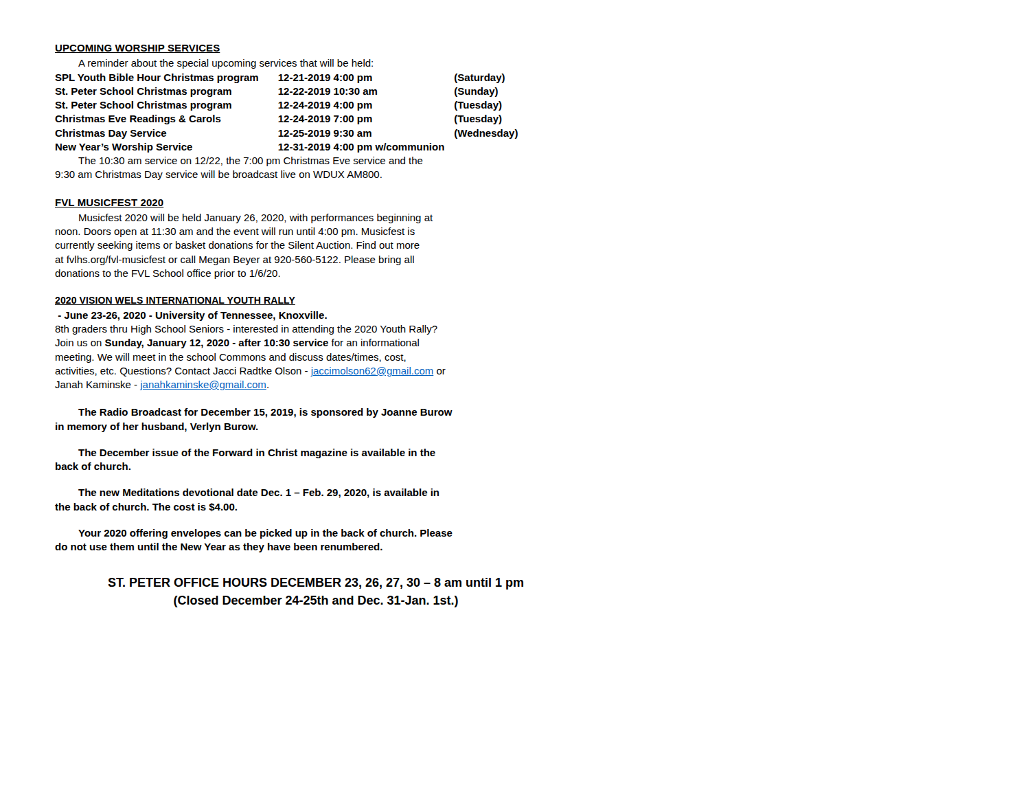UPCOMING WORSHIP SERVICES
A reminder about the special upcoming services that will be held:
| SPL Youth Bible Hour Christmas program | 12-21-2019 4:00 pm | (Saturday) |
| St. Peter School Christmas program | 12-22-2019 10:30 am | (Sunday) |
| St. Peter School Christmas program | 12-24-2019 4:00 pm | (Tuesday) |
| Christmas Eve Readings & Carols | 12-24-2019 7:00 pm | (Tuesday) |
| Christmas Day Service | 12-25-2019 9:30 am | (Wednesday) |
| New Year’s Worship Service | 12-31-2019 4:00 pm w/communion | |
The 10:30 am service on 12/22, the 7:00 pm Christmas Eve service and the
9:30 am Christmas Day service will be broadcast live on WDUX AM800.
FVL MUSICFEST 2020
Musicfest 2020 will be held January 26, 2020, with performances beginning at
noon. Doors open at 11:30 am and the event will run until 4:00 pm. Musicfest is
currently seeking items or basket donations for the Silent Auction. Find out more
at fvlhs.org/fvl-musicfest or call Megan Beyer at 920-560-5122. Please bring all
donations to the FVL School office prior to 1/6/20.
2020 VISION WELS INTERNATIONAL YOUTH RALLY
- June 23-26, 2020 - University of Tennessee, Knoxville.
8th graders thru High School Seniors - interested in attending the 2020 Youth Rally?
Join us on Sunday, January 12, 2020 - after 10:30 service for an informational
meeting. We will meet in the school Commons and discuss dates/times, cost,
activities, etc. Questions? Contact Jacci Radtke Olson - jaccimolson62@gmail.com or
Janah Kaminske - janahkaminske@gmail.com.
The Radio Broadcast for December 15, 2019, is sponsored by Joanne Burow
in memory of her husband, Verlyn Burow.
The December issue of the Forward in Christ magazine is available in the
back of church.
The new Meditations devotional date Dec. 1 – Feb. 29, 2020, is available in
the back of church. The cost is $4.00.
Your 2020 offering envelopes can be picked up in the back of church. Please
do not use them until the New Year as they have been renumbered.
ST. PETER OFFICE HOURS DECEMBER 23, 26, 27, 30 – 8 am until 1 pm
(Closed December 24-25th and Dec. 31-Jan. 1st.)